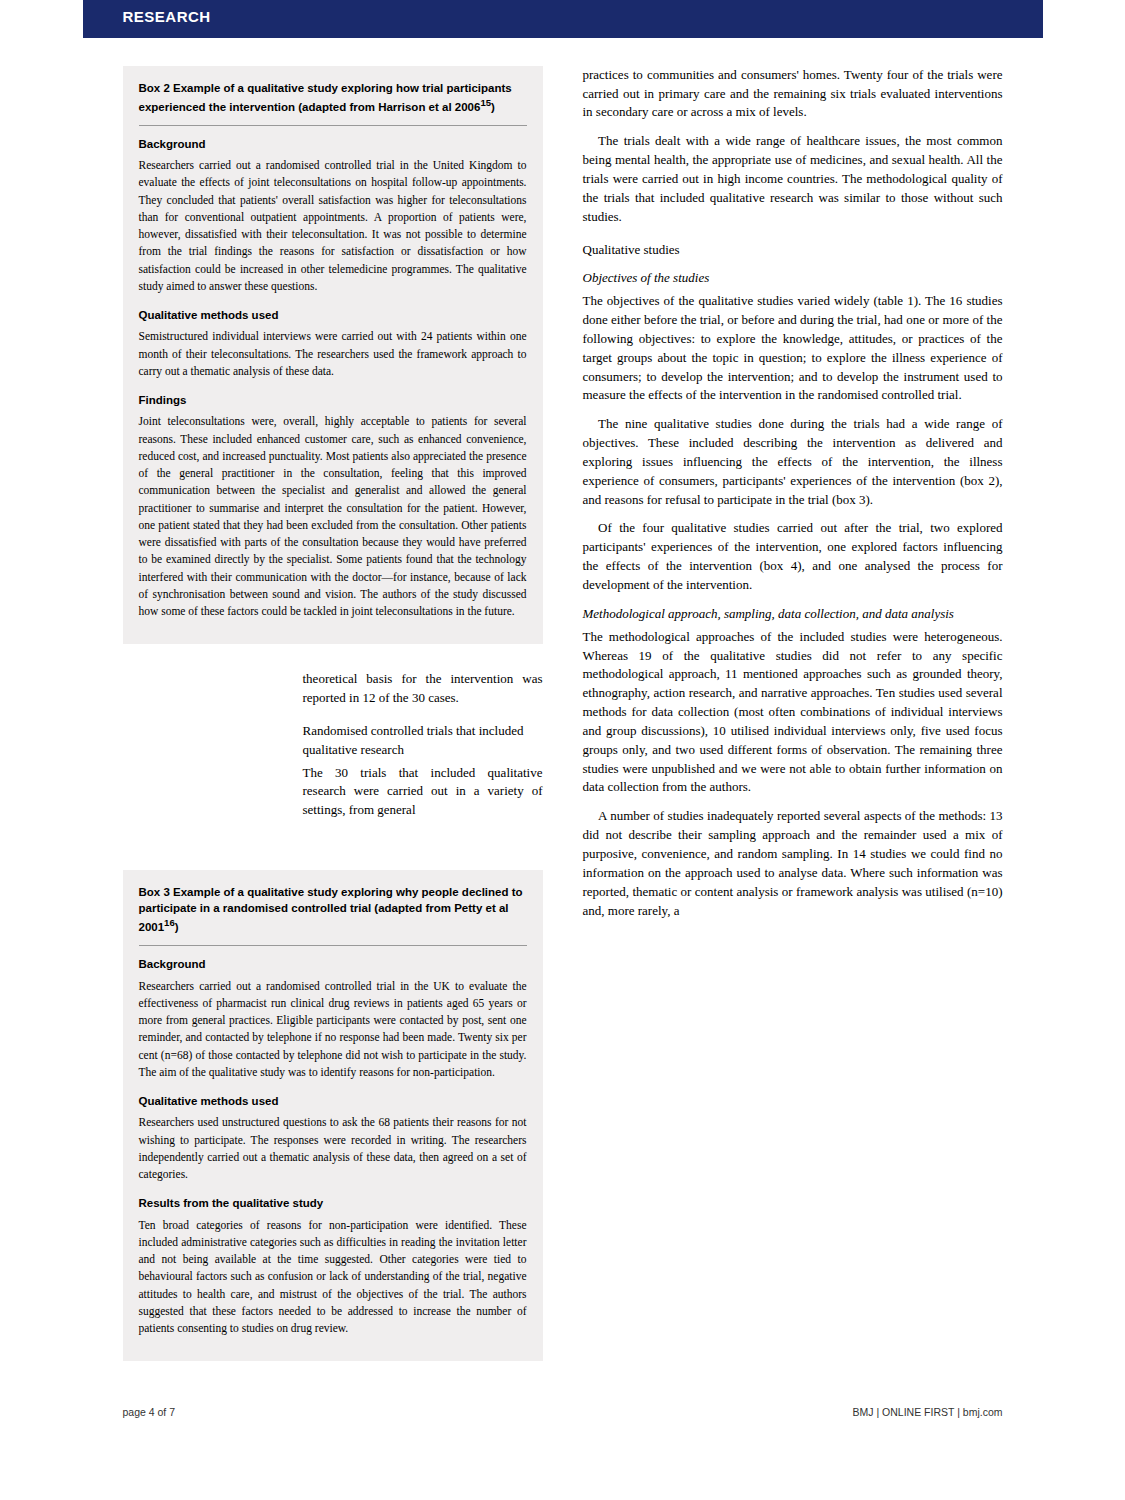RESEARCH
Box 2 Example of a qualitative study exploring how trial participants experienced the intervention (adapted from Harrison et al 200615)
Background
Researchers carried out a randomised controlled trial in the United Kingdom to evaluate the effects of joint teleconsultations on hospital follow-up appointments. They concluded that patients' overall satisfaction was higher for teleconsultations than for conventional outpatient appointments. A proportion of patients were, however, dissatisfied with their teleconsultation. It was not possible to determine from the trial findings the reasons for satisfaction or dissatisfaction or how satisfaction could be increased in other telemedicine programmes. The qualitative study aimed to answer these questions.
Qualitative methods used
Semistructured individual interviews were carried out with 24 patients within one month of their teleconsultations. The researchers used the framework approach to carry out a thematic analysis of these data.
Findings
Joint teleconsultations were, overall, highly acceptable to patients for several reasons. These included enhanced customer care, such as enhanced convenience, reduced cost, and increased punctuality. Most patients also appreciated the presence of the general practitioner in the consultation, feeling that this improved communication between the specialist and generalist and allowed the general practitioner to summarise and interpret the consultation for the patient. However, one patient stated that they had been excluded from the consultation. Other patients were dissatisfied with parts of the consultation because they would have preferred to be examined directly by the specialist. Some patients found that the technology interfered with their communication with the doctor—for instance, because of lack of synchronisation between sound and vision. The authors of the study discussed how some of these factors could be tackled in joint teleconsultations in the future.
theoretical basis for the intervention was reported in 12 of the 30 cases.
Randomised controlled trials that included qualitative research
The 30 trials that included qualitative research were carried out in a variety of settings, from general
Box 3 Example of a qualitative study exploring why people declined to participate in a randomised controlled trial (adapted from Petty et al 200116)
Background
Researchers carried out a randomised controlled trial in the UK to evaluate the effectiveness of pharmacist run clinical drug reviews in patients aged 65 years or more from general practices. Eligible participants were contacted by post, sent one reminder, and contacted by telephone if no response had been made. Twenty six per cent (n=68) of those contacted by telephone did not wish to participate in the study. The aim of the qualitative study was to identify reasons for non-participation.
Qualitative methods used
Researchers used unstructured questions to ask the 68 patients their reasons for not wishing to participate. The responses were recorded in writing. The researchers independently carried out a thematic analysis of these data, then agreed on a set of categories.
Results from the qualitative study
Ten broad categories of reasons for non-participation were identified. These included administrative categories such as difficulties in reading the invitation letter and not being available at the time suggested. Other categories were tied to behavioural factors such as confusion or lack of understanding of the trial, negative attitudes to health care, and mistrust of the objectives of the trial. The authors suggested that these factors needed to be addressed to increase the number of patients consenting to studies on drug review.
practices to communities and consumers' homes. Twenty four of the trials were carried out in primary care and the remaining six trials evaluated interventions in secondary care or across a mix of levels.
The trials dealt with a wide range of healthcare issues, the most common being mental health, the appropriate use of medicines, and sexual health. All the trials were carried out in high income countries. The methodological quality of the trials that included qualitative research was similar to those without such studies.
Qualitative studies
Objectives of the studies
The objectives of the qualitative studies varied widely (table 1). The 16 studies done either before the trial, or before and during the trial, had one or more of the following objectives: to explore the knowledge, attitudes, or practices of the target groups about the topic in question; to explore the illness experience of consumers; to develop the intervention; and to develop the instrument used to measure the effects of the intervention in the randomised controlled trial.
The nine qualitative studies done during the trials had a wide range of objectives. These included describing the intervention as delivered and exploring issues influencing the effects of the intervention, the illness experience of consumers, participants' experiences of the intervention (box 2), and reasons for refusal to participate in the trial (box 3).
Of the four qualitative studies carried out after the trial, two explored participants' experiences of the intervention, one explored factors influencing the effects of the intervention (box 4), and one analysed the process for development of the intervention.
Methodological approach, sampling, data collection, and data analysis
The methodological approaches of the included studies were heterogeneous. Whereas 19 of the qualitative studies did not refer to any specific methodological approach, 11 mentioned approaches such as grounded theory, ethnography, action research, and narrative approaches. Ten studies used several methods for data collection (most often combinations of individual interviews and group discussions), 10 utilised individual interviews only, five used focus groups only, and two used different forms of observation. The remaining three studies were unpublished and we were not able to obtain further information on data collection from the authors.
A number of studies inadequately reported several aspects of the methods: 13 did not describe their sampling approach and the remainder used a mix of purposive, convenience, and random sampling. In 14 studies we could find no information on the approach used to analyse data. Where such information was reported, thematic or content analysis or framework analysis was utilised (n=10) and, more rarely, a
page 4 of 7
BMJ | ONLINE FIRST | bmj.com